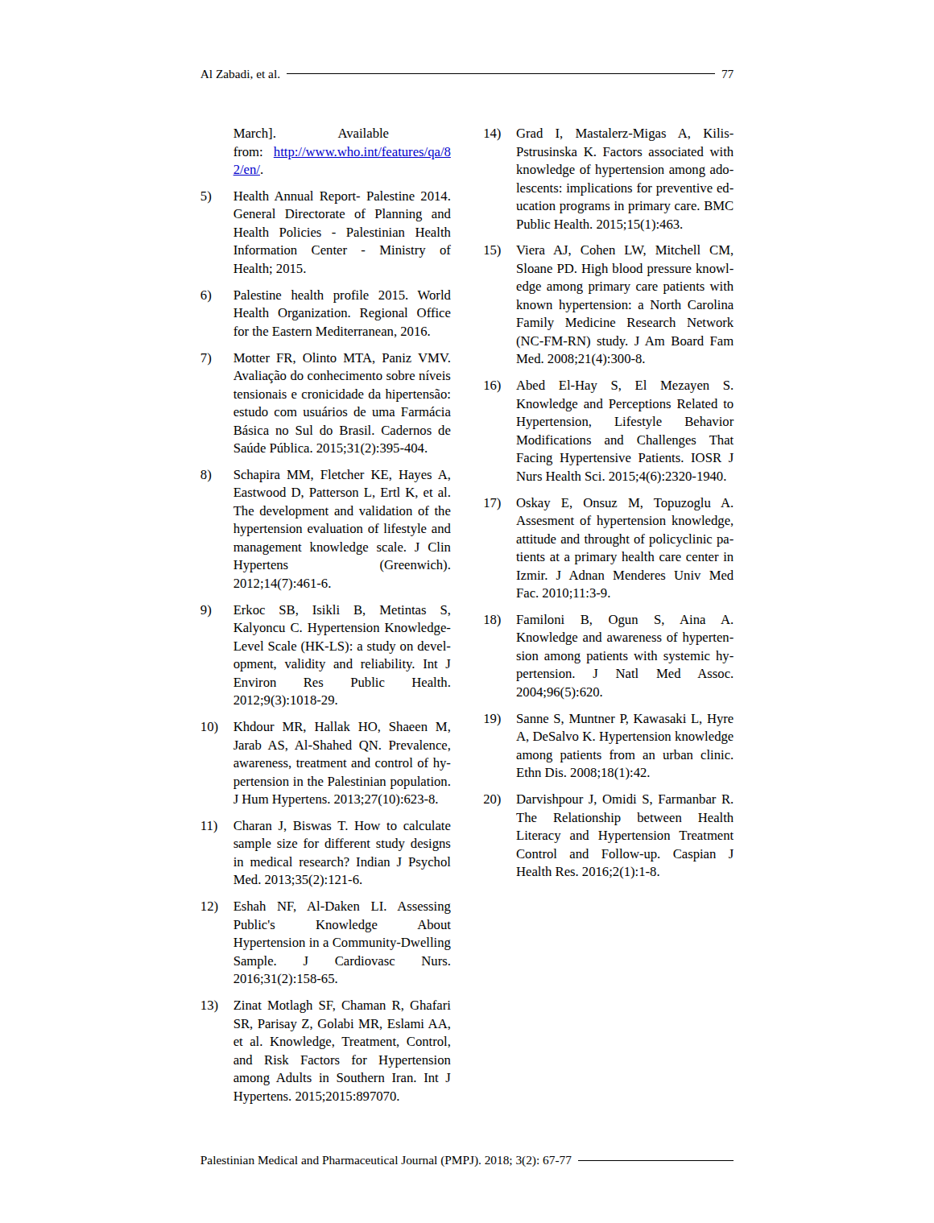Al Zabadi, et al. 77
March]. Available from: http://www.who.int/features/qa/82/en/.
5) Health Annual Report- Palestine 2014. General Directorate of Planning and Health Policies - Palestinian Health Information Center - Ministry of Health; 2015.
6) Palestine health profile 2015. World Health Organization. Regional Office for the Eastern Mediterranean, 2016.
7) Motter FR, Olinto MTA, Paniz VMV. Avaliação do conhecimento sobre níveis tensionais e cronicidade da hipertensão: estudo com usuários de uma Farmácia Básica no Sul do Brasil. Cadernos de Saúde Pública. 2015;31(2):395-404.
8) Schapira MM, Fletcher KE, Hayes A, Eastwood D, Patterson L, Ertl K, et al. The development and validation of the hypertension evaluation of lifestyle and management knowledge scale. J Clin Hypertens (Greenwich). 2012;14(7):461-6.
9) Erkoc SB, Isikli B, Metintas S, Kalyoncu C. Hypertension Knowledge-Level Scale (HK-LS): a study on development, validity and reliability. Int J Environ Res Public Health. 2012;9(3):1018-29.
10) Khdour MR, Hallak HO, Shaeen M, Jarab AS, Al-Shahed QN. Prevalence, awareness, treatment and control of hypertension in the Palestinian population. J Hum Hypertens. 2013;27(10):623-8.
11) Charan J, Biswas T. How to calculate sample size for different study designs in medical research? Indian J Psychol Med. 2013;35(2):121-6.
12) Eshah NF, Al-Daken LI. Assessing Public's Knowledge About Hypertension in a Community-Dwelling Sample. J Cardiovasc Nurs. 2016;31(2):158-65.
13) Zinat Motlagh SF, Chaman R, Ghafari SR, Parisay Z, Golabi MR, Eslami AA, et al. Knowledge, Treatment, Control, and Risk Factors for Hypertension among Adults in Southern Iran. Int J Hypertens. 2015;2015:897070.
14) Grad I, Mastalerz-Migas A, Kilis-Pstrusinska K. Factors associated with knowledge of hypertension among adolescents: implications for preventive education programs in primary care. BMC Public Health. 2015;15(1):463.
15) Viera AJ, Cohen LW, Mitchell CM, Sloane PD. High blood pressure knowledge among primary care patients with known hypertension: a North Carolina Family Medicine Research Network (NC-FM-RN) study. J Am Board Fam Med. 2008;21(4):300-8.
16) Abed El-Hay S, El Mezayen S. Knowledge and Perceptions Related to Hypertension, Lifestyle Behavior Modifications and Challenges That Facing Hypertensive Patients. IOSR J Nurs Health Sci. 2015;4(6):2320-1940.
17) Oskay E, Onsuz M, Topuzoglu A. Assesment of hypertension knowledge, attitude and throught of policyclinic patients at a primary health care center in Izmir. J Adnan Menderes Univ Med Fac. 2010;11:3-9.
18) Familoni B, Ogun S, Aina A. Knowledge and awareness of hypertension among patients with systemic hypertension. J Natl Med Assoc. 2004;96(5):620.
19) Sanne S, Muntner P, Kawasaki L, Hyre A, DeSalvo K. Hypertension knowledge among patients from an urban clinic. Ethn Dis. 2008;18(1):42.
20) Darvishpour J, Omidi S, Farmanbar R. The Relationship between Health Literacy and Hypertension Treatment Control and Follow-up. Caspian J Health Res. 2016;2(1):1-8.
Palestinian Medical and Pharmaceutical Journal (PMPJ). 2018; 3(2): 67-77